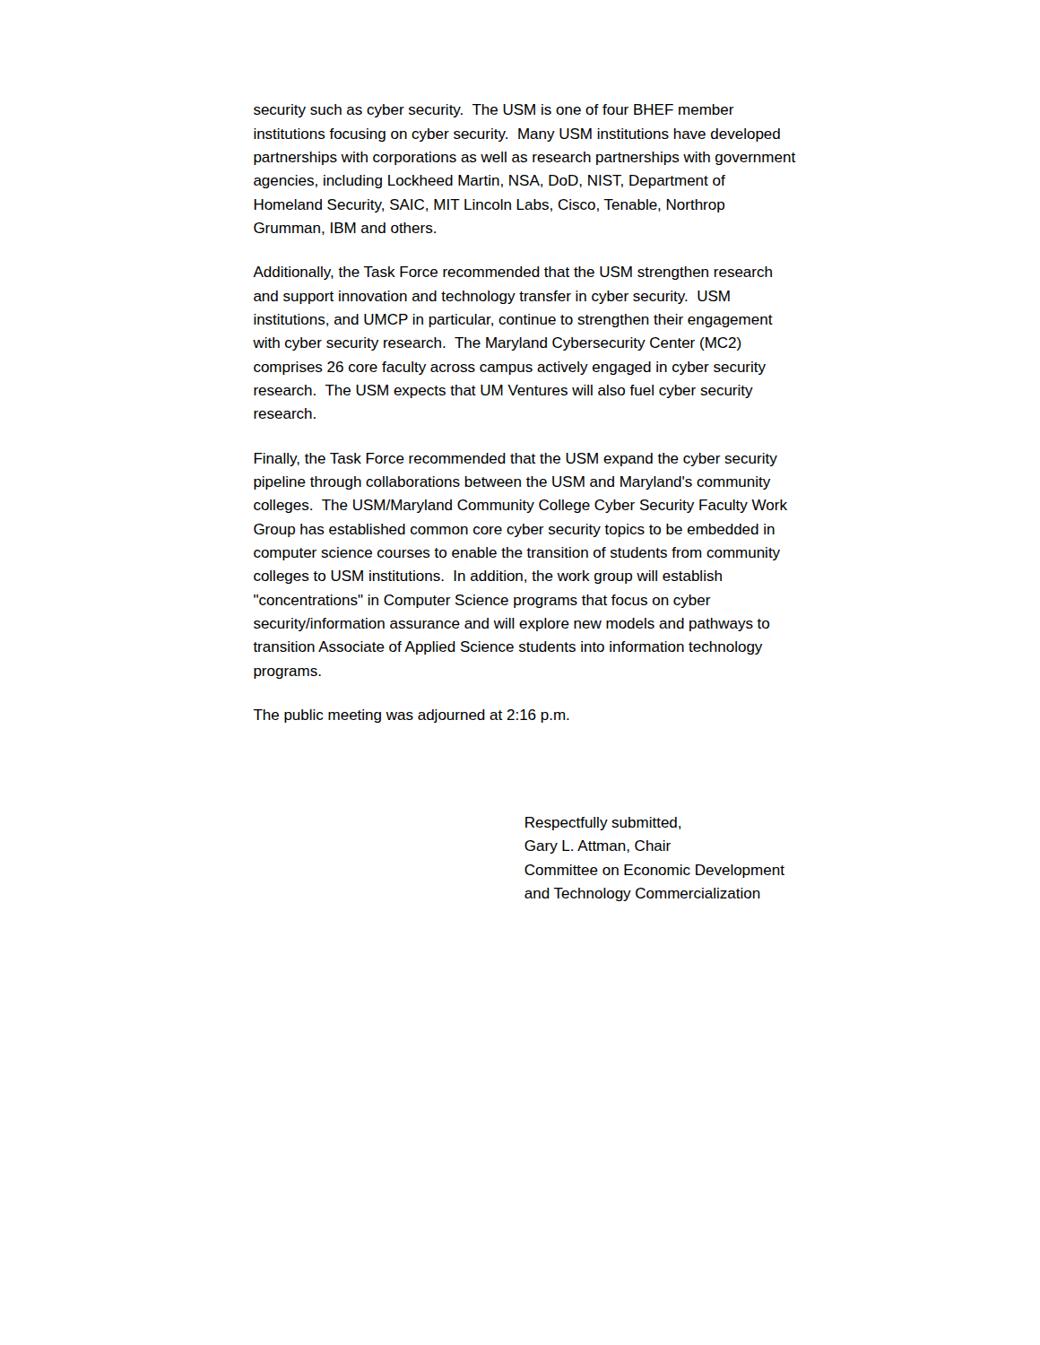security such as cyber security. The USM is one of four BHEF member institutions focusing on cyber security. Many USM institutions have developed partnerships with corporations as well as research partnerships with government agencies, including Lockheed Martin, NSA, DoD, NIST, Department of Homeland Security, SAIC, MIT Lincoln Labs, Cisco, Tenable, Northrop Grumman, IBM and others.
Additionally, the Task Force recommended that the USM strengthen research and support innovation and technology transfer in cyber security. USM institutions, and UMCP in particular, continue to strengthen their engagement with cyber security research. The Maryland Cybersecurity Center (MC2) comprises 26 core faculty across campus actively engaged in cyber security research. The USM expects that UM Ventures will also fuel cyber security research.
Finally, the Task Force recommended that the USM expand the cyber security pipeline through collaborations between the USM and Maryland's community colleges. The USM/Maryland Community College Cyber Security Faculty Work Group has established common core cyber security topics to be embedded in computer science courses to enable the transition of students from community colleges to USM institutions. In addition, the work group will establish "concentrations" in Computer Science programs that focus on cyber security/information assurance and will explore new models and pathways to transition Associate of Applied Science students into information technology programs.
The public meeting was adjourned at 2:16 p.m.
Respectfully submitted,
Gary L. Attman, Chair
Committee on Economic Development
and Technology Commercialization